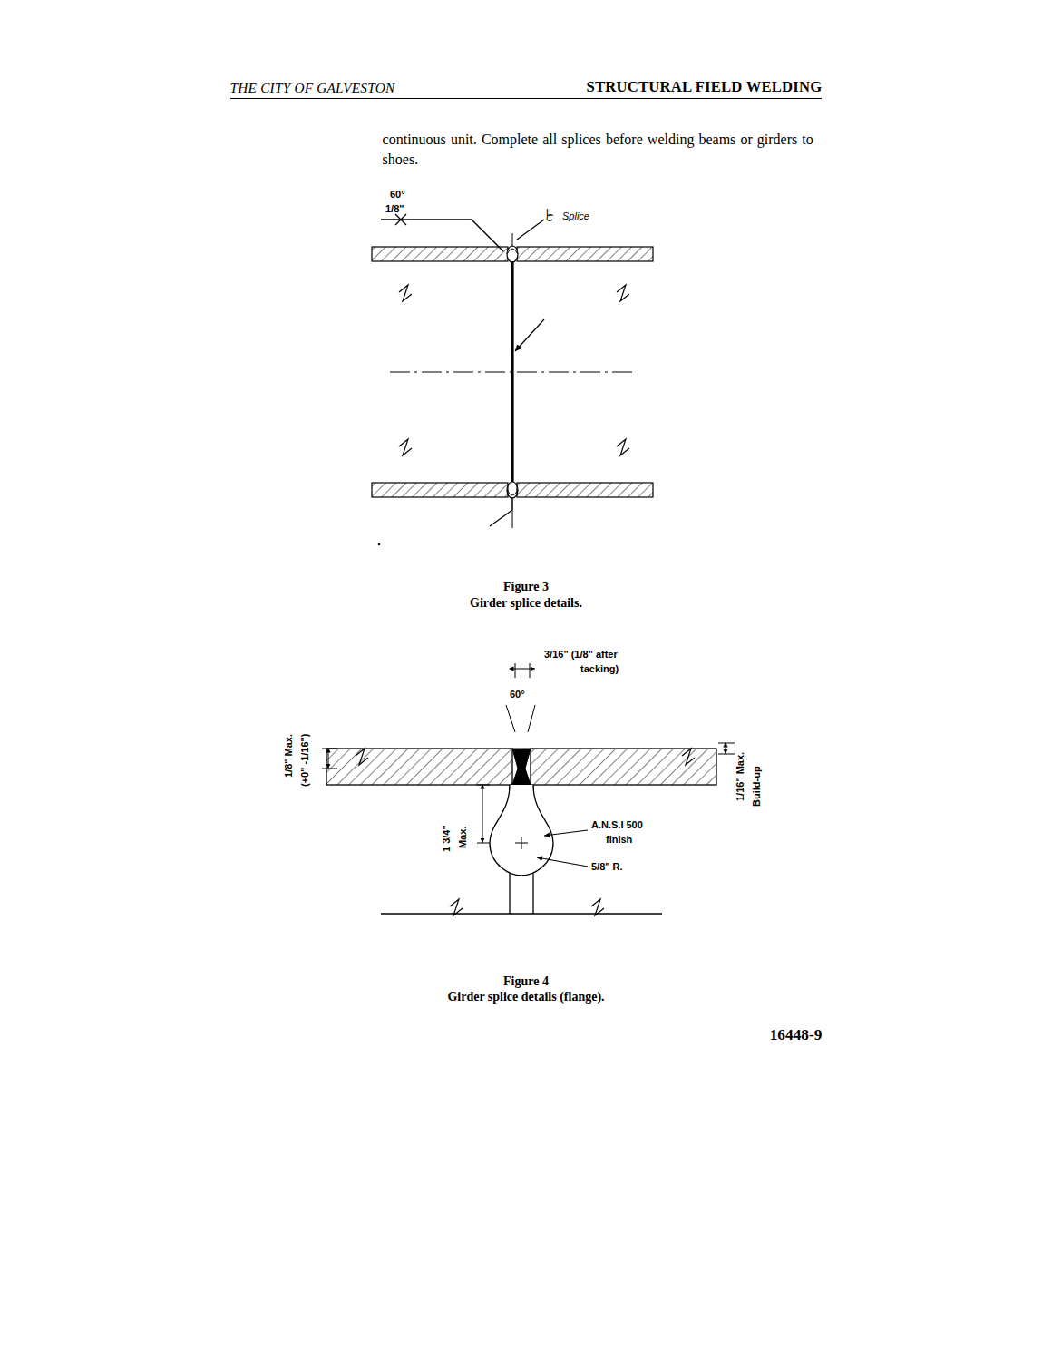THE CITY OF GALVESTON
STRUCTURAL FIELD WELDING
continuous unit. Complete all splices before welding beams or girders to shoes.
60° 1/8" Splice C L
Figure 3
Girder splice details.
1/8" Max. (+0" -1/16") 3/16" (1/8" after tacking) 60° 1 3/4" Max. A.N.S.I 500 finish 5/8" R. 1/16" Max. Build-up
Figure 4
Girder splice details (flange).
16448-9